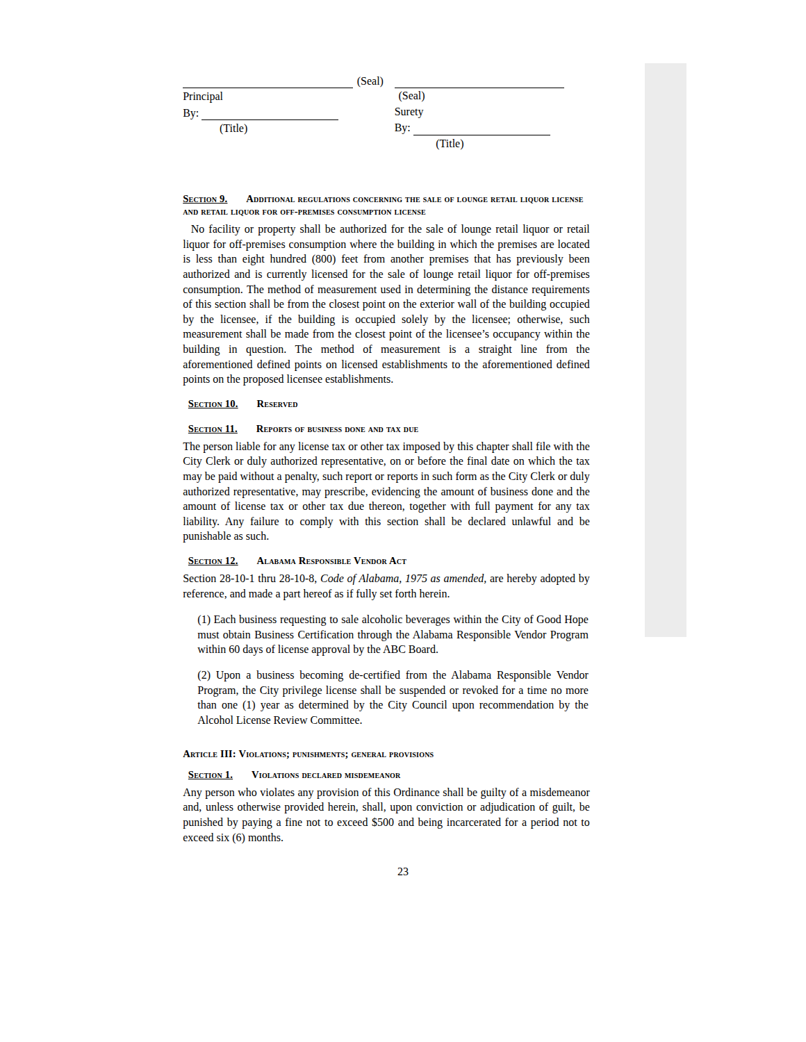| (Seal) Principal By: (Title) | (Seal) Surety By: (Title) |
Section 9. Additional regulations concerning the sale of lounge retail liquor license and retail liquor for off-premises consumption license
No facility or property shall be authorized for the sale of lounge retail liquor or retail liquor for off-premises consumption where the building in which the premises are located is less than eight hundred (800) feet from another premises that has previously been authorized and is currently licensed for the sale of lounge retail liquor for off-premises consumption. The method of measurement used in determining the distance requirements of this section shall be from the closest point on the exterior wall of the building occupied by the licensee, if the building is occupied solely by the licensee; otherwise, such measurement shall be made from the closest point of the licensee’s occupancy within the building in question. The method of measurement is a straight line from the aforementioned defined points on licensed establishments to the aforementioned defined points on the proposed licensee establishments.
Section 10. Reserved
Section 11. Reports of business done and tax due
The person liable for any license tax or other tax imposed by this chapter shall file with the City Clerk or duly authorized representative, on or before the final date on which the tax may be paid without a penalty, such report or reports in such form as the City Clerk or duly authorized representative, may prescribe, evidencing the amount of business done and the amount of license tax or other tax due thereon, together with full payment for any tax liability. Any failure to comply with this section shall be declared unlawful and be punishable as such.
Section 12. Alabama Responsible Vendor Act
Section 28-10-1 thru 28-10-8, Code of Alabama, 1975 as amended, are hereby adopted by reference, and made a part hereof as if fully set forth herein.
(1) Each business requesting to sale alcoholic beverages within the City of Good Hope must obtain Business Certification through the Alabama Responsible Vendor Program within 60 days of license approval by the ABC Board.
(2) Upon a business becoming de-certified from the Alabama Responsible Vendor Program, the City privilege license shall be suspended or revoked for a time no more than one (1) year as determined by the City Council upon recommendation by the Alcohol License Review Committee.
Article III: Violations; punishments; general provisions
Section 1. Violations declared misdemeanor
Any person who violates any provision of this Ordinance shall be guilty of a misdemeanor and, unless otherwise provided herein, shall, upon conviction or adjudication of guilt, be punished by paying a fine not to exceed $500 and being incarcerated for a period not to exceed six (6) months.
23